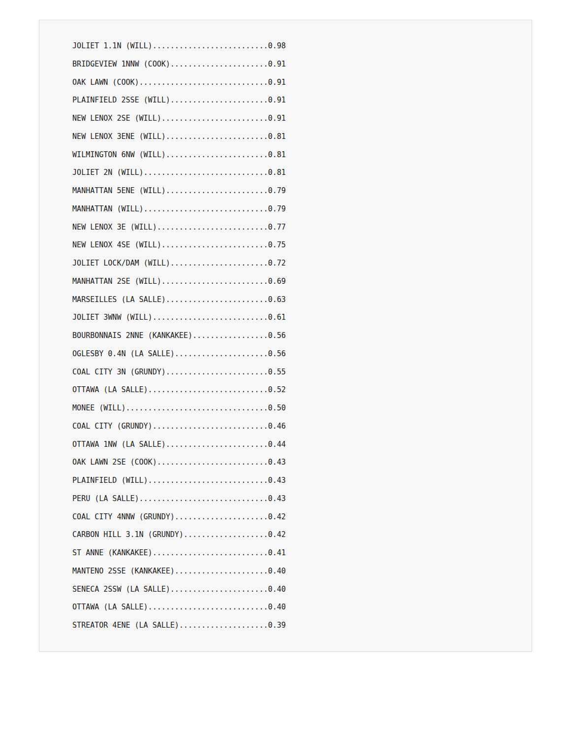JOLIET 1.1N (WILL)..........................0.98
   BRIDGEVIEW 1NNW (COOK)......................0.91
   OAK LAWN (COOK).............................0.91
   PLAINFIELD 2SSE (WILL)......................0.91
   NEW LENOX 2SE (WILL)........................0.91
   NEW LENOX 3ENE (WILL).......................0.81
   WILMINGTON 6NW (WILL).......................0.81
   JOLIET 2N (WILL)............................0.81
   MANHATTAN 5ENE (WILL).......................0.79
   MANHATTAN (WILL)............................0.79
   NEW LENOX 3E (WILL).........................0.77
   NEW LENOX 4SE (WILL)........................0.75
   JOLIET LOCK/DAM (WILL)......................0.72
   MANHATTAN 2SE (WILL)........................0.69
   MARSEILLES (LA SALLE).......................0.63
   JOLIET 3WNW (WILL)..........................0.61
   BOURBONNAIS 2NNE (KANKAKEE).................0.56
   OGLESBY 0.4N (LA SALLE).....................0.56
   COAL CITY 3N (GRUNDY).......................0.55
   OTTAWA (LA SALLE)...........................0.52
   MONEE (WILL)................................0.50
   COAL CITY (GRUNDY)..........................0.46
   OTTAWA 1NW (LA SALLE).......................0.44
   OAK LAWN 2SE (COOK).........................0.43
   PLAINFIELD (WILL)...........................0.43
   PERU (LA SALLE).............................0.43
   COAL CITY 4NNW (GRUNDY).....................0.42
   CARBON HILL 3.1N (GRUNDY)...................0.42
   ST ANNE (KANKAKEE)..........................0.41
   MANTENO 2SSE (KANKAKEE).....................0.40
   SENECA 2SSW (LA SALLE)......................0.40
   OTTAWA (LA SALLE)...........................0.40
   STREATOR 4ENE (LA SALLE)....................0.39